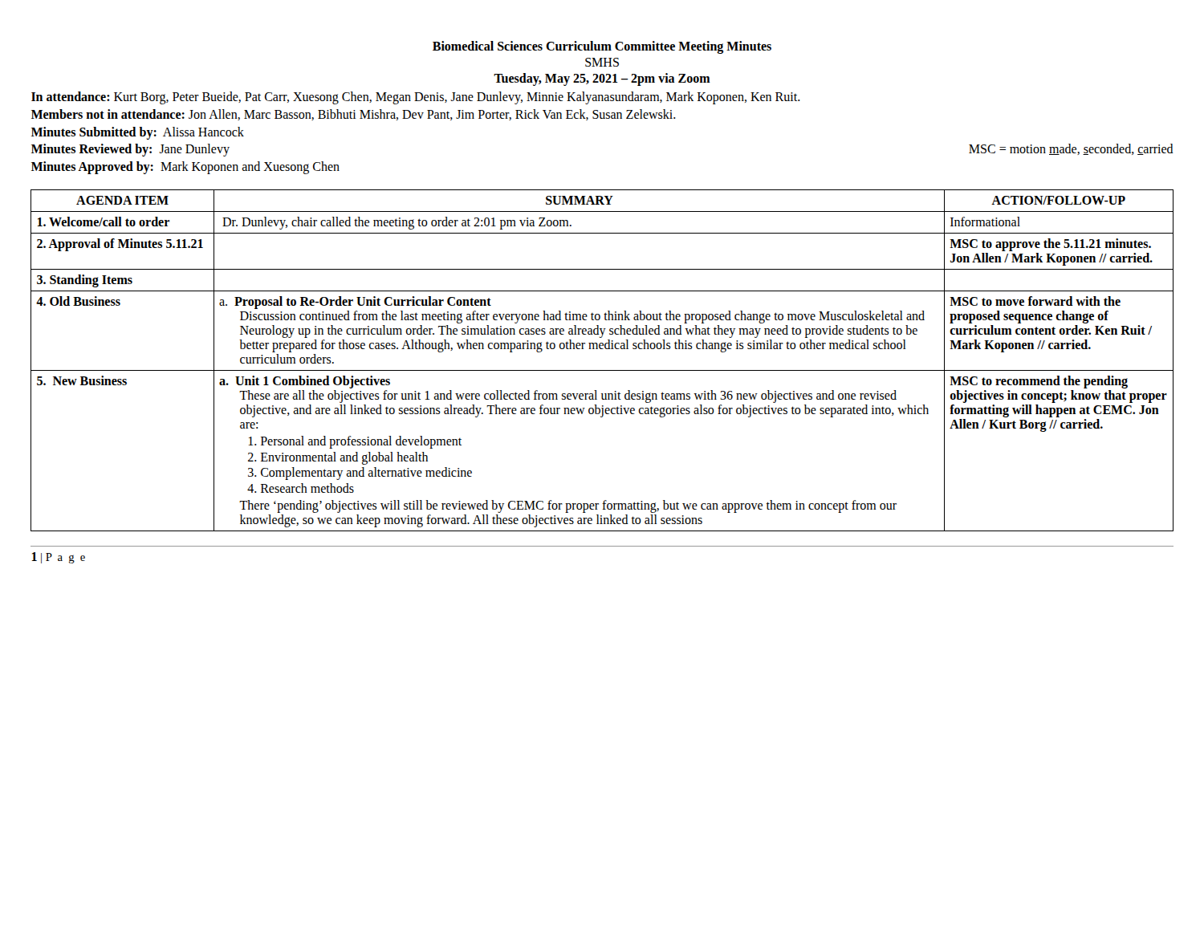Biomedical Sciences Curriculum Committee Meeting Minutes
SMHS
Tuesday, May 25, 2021 – 2pm via Zoom
In attendance: Kurt Borg, Peter Bueide, Pat Carr, Xuesong Chen, Megan Denis, Jane Dunlevy, Minnie Kalyanasundaram, Mark Koponen, Ken Ruit.
Members not in attendance: Jon Allen, Marc Basson, Bibhuti Mishra, Dev Pant, Jim Porter, Rick Van Eck, Susan Zelewski.
Minutes Submitted by: Alissa Hancock
Minutes Reviewed by: Jane Dunlevy MSC = motion made, seconded, carried
Minutes Approved by: Mark Koponen and Xuesong Chen
| AGENDA ITEM | SUMMARY | ACTION/FOLLOW-UP |
| --- | --- | --- |
| 1. Welcome/call to order | Dr. Dunlevy, chair called the meeting to order at 2:01 pm via Zoom. | Informational |
| 2. Approval of Minutes 5.11.21 | | MSC to approve the 5.11.21 minutes. Jon Allen / Mark Koponen // carried. |
| 3. Standing Items | | |
| 4. Old Business | a. Proposal to Re-Order Unit Curricular Content Discussion continued from the last meeting after everyone had time to think about the proposed change to move Musculoskeletal and Neurology up in the curriculum order. The simulation cases are already scheduled and what they may need to provide students to be better prepared for those cases. Although, when comparing to other medical schools this change is similar to other medical school curriculum orders. | MSC to move forward with the proposed sequence change of curriculum content order. Ken Ruit / Mark Koponen // carried. |
| 5. New Business | a. Unit 1 Combined Objectives These are all the objectives for unit 1 and were collected from several unit design teams with 36 new objectives and one revised objective, and are all linked to sessions already. There are four new objective categories also for objectives to be separated into, which are: Personal and professional development Environmental and global health Complementary and alternative medicine Research methods There ‘pending’ objectives will still be reviewed by CEMC for proper formatting, but we can approve them in concept from our knowledge, so we can keep moving forward. All these objectives are linked to all sessions | MSC to recommend the pending objectives in concept; know that proper formatting will happen at CEMC. Jon Allen / Kurt Borg // carried. |
1 | P a g e